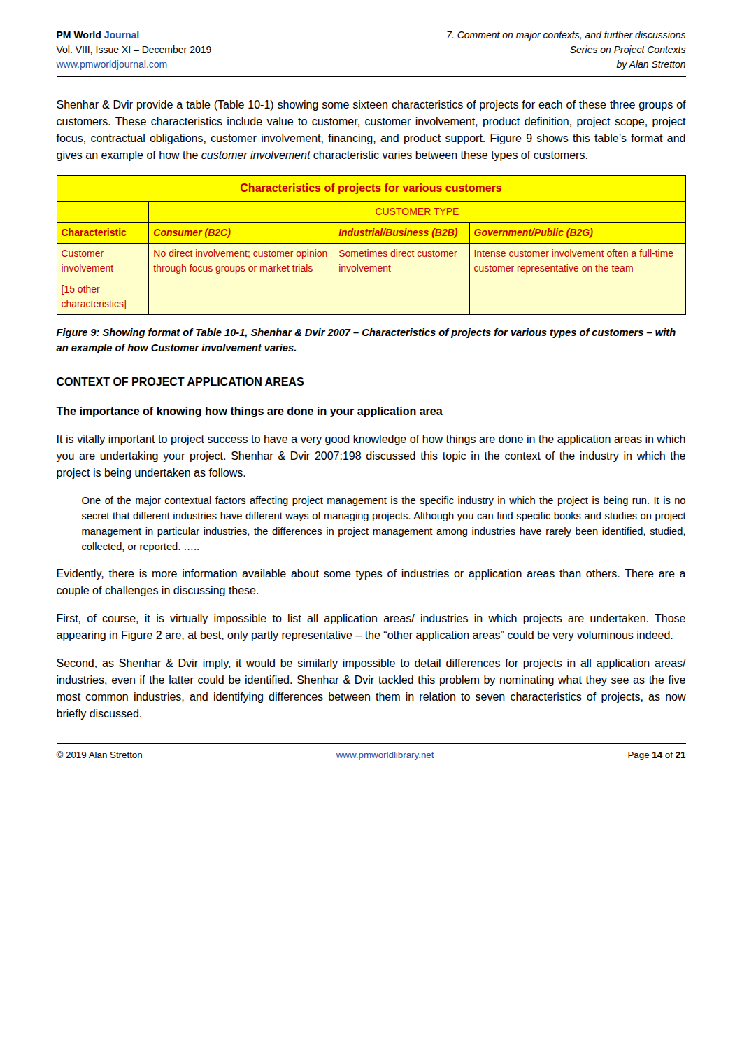PM World Journal
Vol. VIII, Issue XI – December 2019
www.pmworldjournal.com
7. Comment on major contexts, and further discussions
Series on Project Contexts
by Alan Stretton
Shenhar & Dvir provide a table (Table 10-1) showing some sixteen characteristics of projects for each of these three groups of customers. These characteristics include value to customer, customer involvement, product definition, project scope, project focus, contractual obligations, customer involvement, financing, and product support. Figure 9 shows this table’s format and gives an example of how the customer involvement characteristic varies between these types of customers.
| Characteristics of projects for various customers |
| | CUSTOMER TYPE |
| Characteristic | Consumer (B2C) | Industrial/Business (B2B) | Government/Public (B2G) |
| Customer involvement | No direct involvement; customer opinion through focus groups or market trials | Sometimes direct customer involvement | Intense customer involvement often a full-time customer representative on the team |
| [15 other characteristics] | | | |
Figure 9: Showing format of Table 10-1, Shenhar & Dvir 2007 – Characteristics of projects for various types of customers – with an example of how Customer involvement varies.
CONTEXT OF PROJECT APPLICATION AREAS
The importance of knowing how things are done in your application area
It is vitally important to project success to have a very good knowledge of how things are done in the application areas in which you are undertaking your project. Shenhar & Dvir 2007:198 discussed this topic in the context of the industry in which the project is being undertaken as follows.
One of the major contextual factors affecting project management is the specific industry in which the project is being run. It is no secret that different industries have different ways of managing projects. Although you can find specific books and studies on project management in particular industries, the differences in project management among industries have rarely been identified, studied, collected, or reported. …..
Evidently, there is more information available about some types of industries or application areas than others. There are a couple of challenges in discussing these.
First, of course, it is virtually impossible to list all application areas/ industries in which projects are undertaken. Those appearing in Figure 2 are, at best, only partly representative – the “other application areas” could be very voluminous indeed.
Second, as Shenhar & Dvir imply, it would be similarly impossible to detail differences for projects in all application areas/ industries, even if the latter could be identified. Shenhar & Dvir tackled this problem by nominating what they see as the five most common industries, and identifying differences between them in relation to seven characteristics of projects, as now briefly discussed.
© 2019 Alan Stretton
www.pmworldlibrary.net
Page 14 of 21